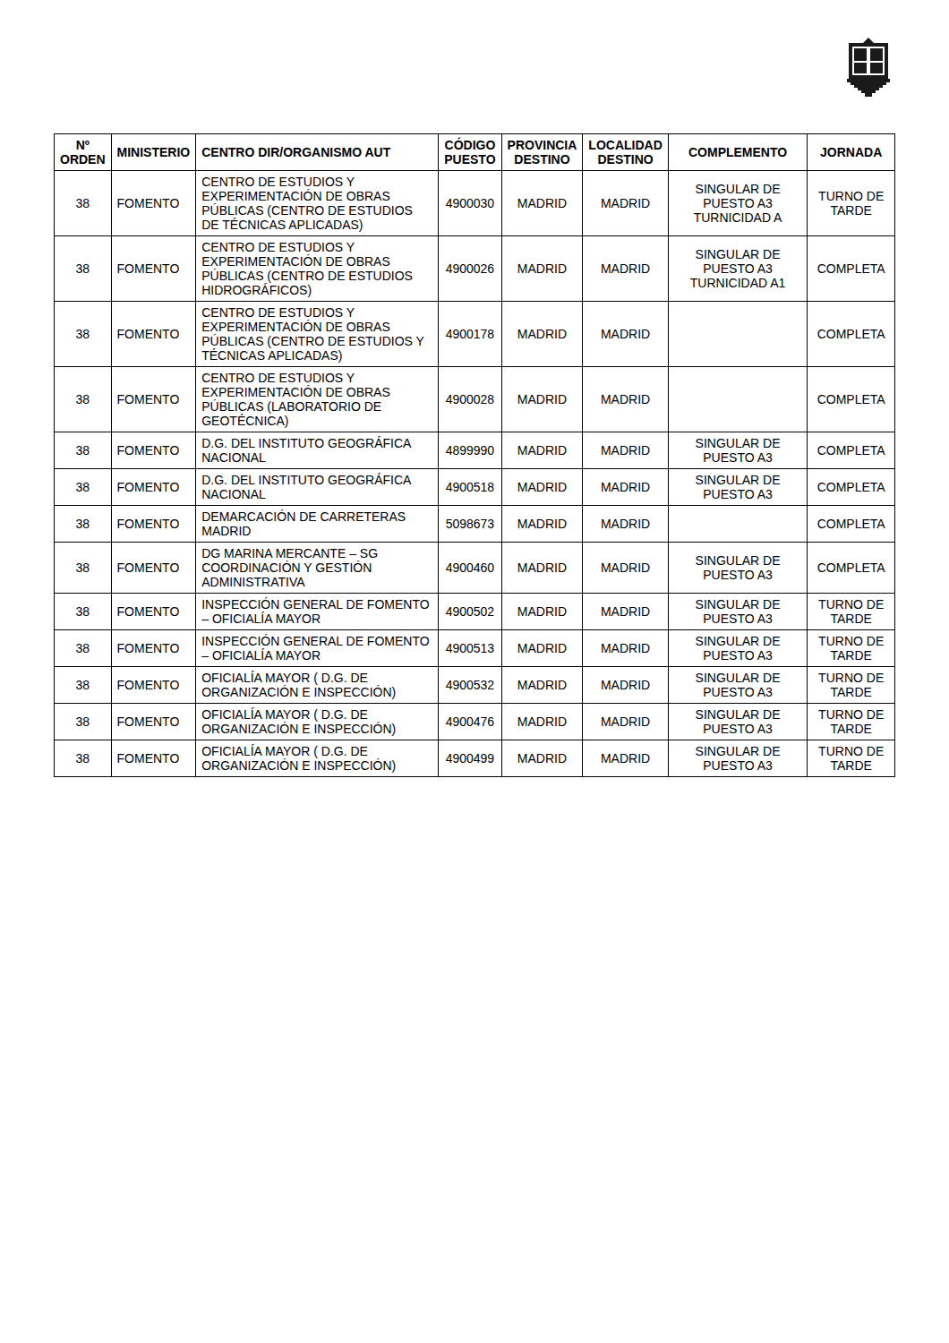| Nº ORDEN | MINISTERIO | CENTRO DIR/ORGANISMO AUT | CÓDIGO PUESTO | PROVINCIA DESTINO | LOCALIDAD DESTINO | COMPLEMENTO | JORNADA |
| --- | --- | --- | --- | --- | --- | --- | --- |
| 38 | FOMENTO | CENTRO DE ESTUDIOS Y EXPERIMENTACIÓN DE OBRAS PÚBLICAS (CENTRO DE ESTUDIOS DE TÉCNICAS APLICADAS) | 4900030 | MADRID | MADRID | SINGULAR DE PUESTO A3 TURNICIDAD A | TURNO DE TARDE |
| 38 | FOMENTO | CENTRO DE ESTUDIOS Y EXPERIMENTACIÓN DE OBRAS PÚBLICAS (CENTRO DE ESTUDIOS HIDROGRÁFICOS) | 4900026 | MADRID | MADRID | SINGULAR DE PUESTO A3 TURNICIDAD A1 | COMPLETA |
| 38 | FOMENTO | CENTRO DE ESTUDIOS Y EXPERIMENTACIÓN DE OBRAS PÚBLICAS (CENTRO DE ESTUDIOS Y TÉCNICAS APLICADAS) | 4900178 | MADRID | MADRID | | COMPLETA |
| 38 | FOMENTO | CENTRO DE ESTUDIOS Y EXPERIMENTACIÓN DE OBRAS PÚBLICAS (LABORATORIO DE GEOTÉCNICA) | 4900028 | MADRID | MADRID | | COMPLETA |
| 38 | FOMENTO | D.G. DEL INSTITUTO GEOGRÁFICA NACIONAL | 4899990 | MADRID | MADRID | SINGULAR DE PUESTO A3 | COMPLETA |
| 38 | FOMENTO | D.G. DEL INSTITUTO GEOGRÁFICA NACIONAL | 4900518 | MADRID | MADRID | SINGULAR DE PUESTO A3 | COMPLETA |
| 38 | FOMENTO | DEMARCACIÓN DE CARRETERAS MADRID | 5098673 | MADRID | MADRID | | COMPLETA |
| 38 | FOMENTO | DG MARINA MERCANTE – SG COORDINACIÓN Y GESTIÓN ADMINISTRATIVA | 4900460 | MADRID | MADRID | SINGULAR DE PUESTO A3 | COMPLETA |
| 38 | FOMENTO | INSPECCIÓN GENERAL DE FOMENTO – OFICIALÍA MAYOR | 4900502 | MADRID | MADRID | SINGULAR DE PUESTO A3 | TURNO DE TARDE |
| 38 | FOMENTO | INSPECCIÓN GENERAL DE FOMENTO – OFICIALÍA MAYOR | 4900513 | MADRID | MADRID | SINGULAR DE PUESTO A3 | TURNO DE TARDE |
| 38 | FOMENTO | OFICIALÍA MAYOR ( D.G. DE ORGANIZACIÓN E INSPECCIÓN) | 4900532 | MADRID | MADRID | SINGULAR DE PUESTO A3 | TURNO DE TARDE |
| 38 | FOMENTO | OFICIALÍA MAYOR ( D.G. DE ORGANIZACIÓN E INSPECCIÓN) | 4900476 | MADRID | MADRID | SINGULAR DE PUESTO A3 | TURNO DE TARDE |
| 38 | FOMENTO | OFICIALÍA MAYOR ( D.G. DE ORGANIZACIÓN E INSPECCIÓN) | 4900499 | MADRID | MADRID | SINGULAR DE PUESTO A3 | TURNO DE TARDE |